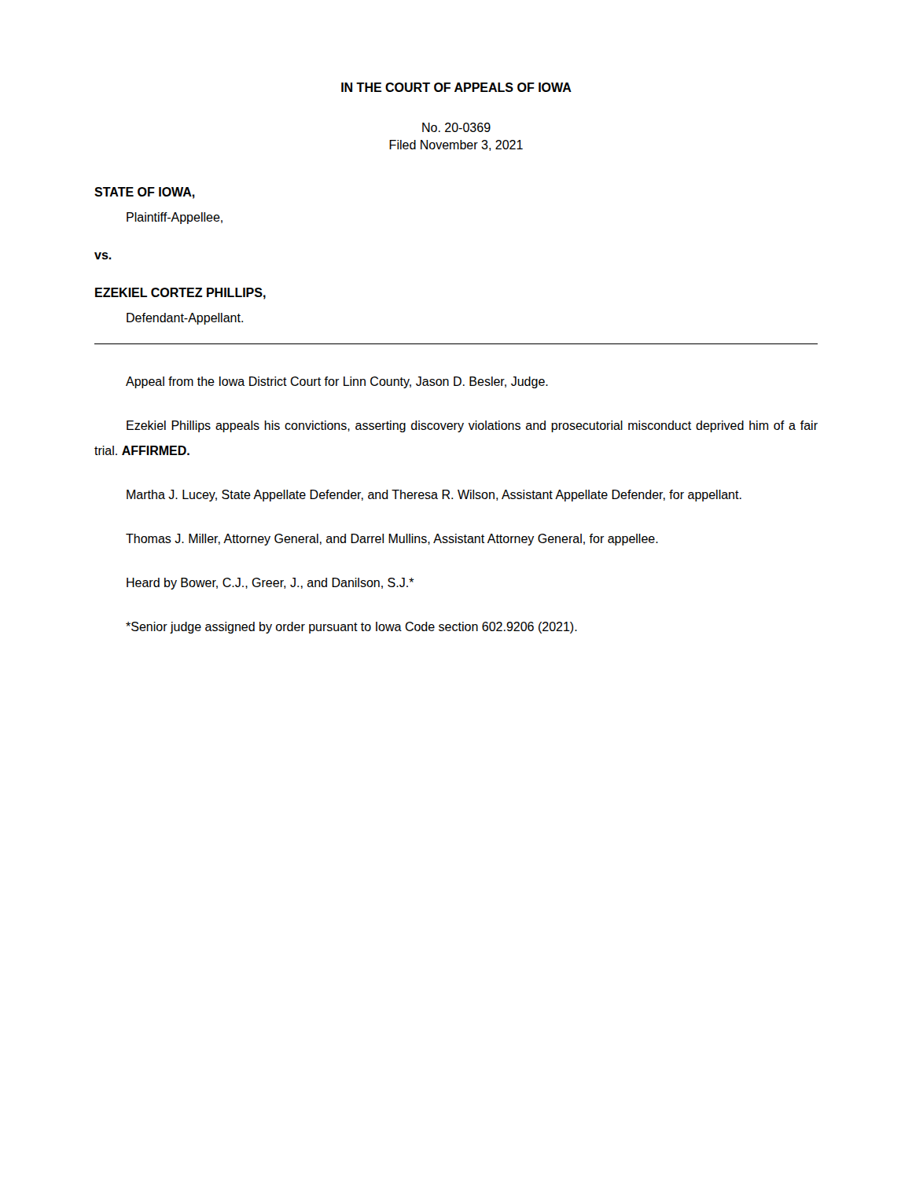IN THE COURT OF APPEALS OF IOWA
No. 20-0369
Filed November 3, 2021
STATE OF IOWA,
Plaintiff-Appellee,
vs.
EZEKIEL CORTEZ PHILLIPS,
Defendant-Appellant.
Appeal from the Iowa District Court for Linn County, Jason D. Besler, Judge.
Ezekiel Phillips appeals his convictions, asserting discovery violations and prosecutorial misconduct deprived him of a fair trial. AFFIRMED.
Martha J. Lucey, State Appellate Defender, and Theresa R. Wilson, Assistant Appellate Defender, for appellant.
Thomas J. Miller, Attorney General, and Darrel Mullins, Assistant Attorney General, for appellee.
Heard by Bower, C.J., Greer, J., and Danilson, S.J.*
*Senior judge assigned by order pursuant to Iowa Code section 602.9206 (2021).